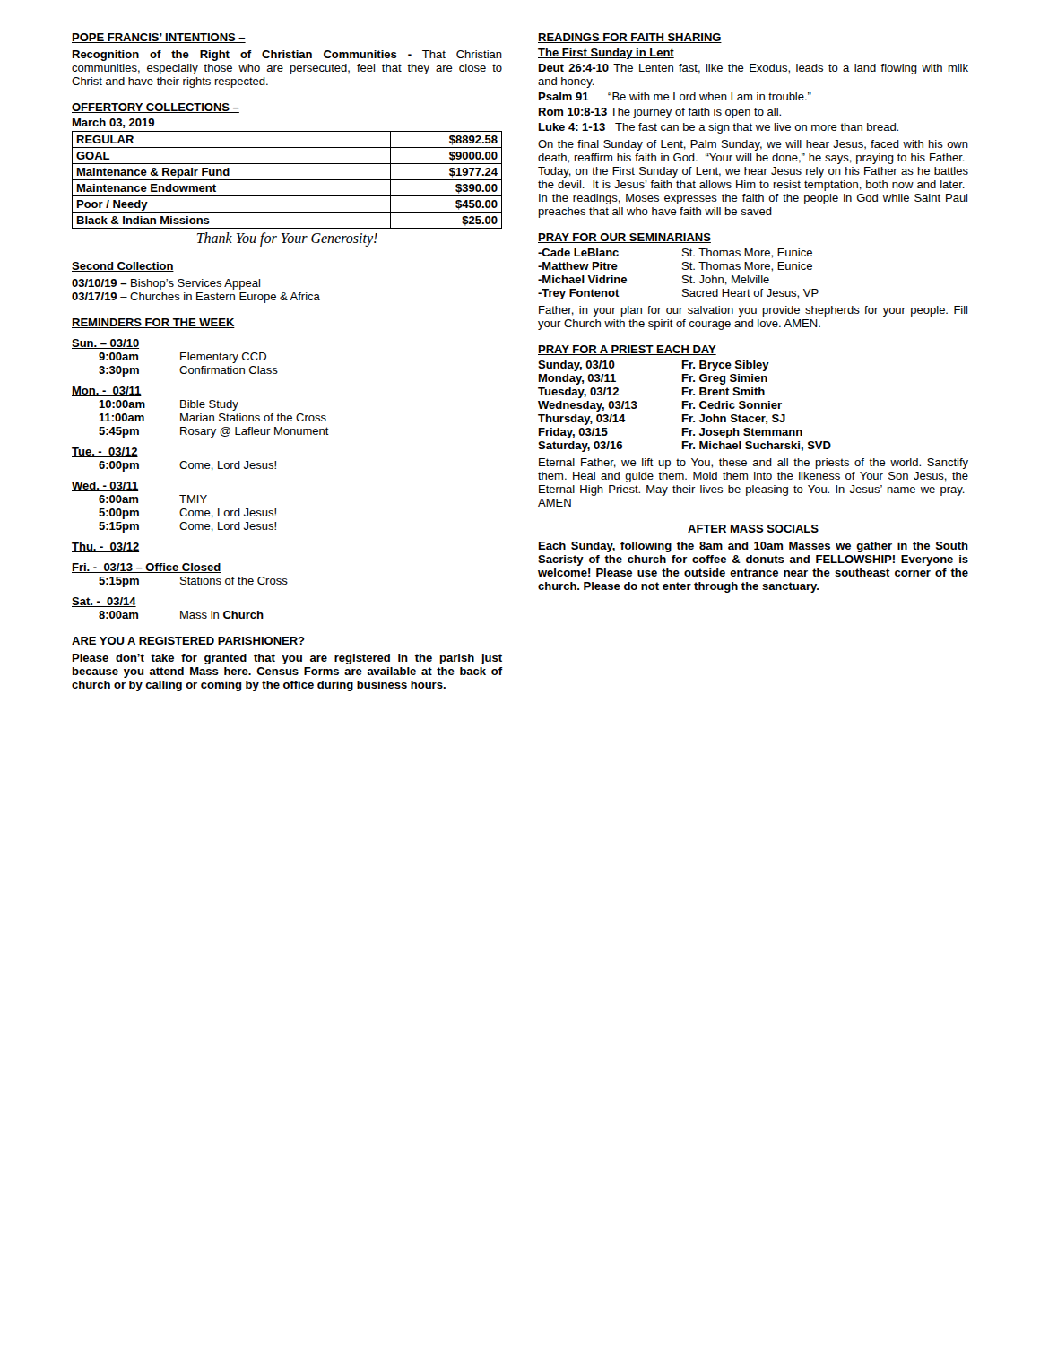POPE FRANCIS’ INTENTIONS –
Recognition of the Right of Christian Communities - That Christian communities, especially those who are persecuted, feel that they are close to Christ and have their rights respected.
OFFERTORY COLLECTIONS –
March 03, 2019
| REGULAR | $8892.58 |
| GOAL | $9000.00 |
| Maintenance & Repair Fund | $1977.24 |
| Maintenance Endowment | $390.00 |
| Poor / Needy | $450.00 |
| Black & Indian Missions | $25.00 |
Thank You for Your Generosity!
Second Collection
03/10/19 – Bishop’s Services Appeal
03/17/19 – Churches in Eastern Europe & Africa
REMINDERS FOR THE WEEK
Sun. – 03/10
9:00am
Elementary CCD
3:30pm
Confirmation Class
Mon. - 03/11
10:00am
Bible Study
11:00am
Marian Stations of the Cross
5:45pm
Rosary @ Lafleur Monument
Tue. - 03/12
6:00pm
Come, Lord Jesus!
Wed. - 03/11
6:00am
TMIY
5:00pm
Come, Lord Jesus!
5:15pm
Come, Lord Jesus!
Thu. - 03/12
Fri. - 03/13 – Office Closed
5:15pm
Stations of the Cross
Sat. - 03/14
8:00am
Mass in Church
ARE YOU A REGISTERED PARISHIONER?
Please don’t take for granted that you are registered in the parish just because you attend Mass here. Census Forms are available at the back of church or by calling or coming by the office during business hours.
READINGS FOR FAITH SHARING
The First Sunday in Lent
Deut 26:4-10 The Lenten fast, like the Exodus, leads to a land flowing with milk and honey.
Psalm 91 “Be with me Lord when I am in trouble.”
Rom 10:8-13 The journey of faith is open to all.
Luke 4: 1-13 The fast can be a sign that we live on more than bread.
On the final Sunday of Lent, Palm Sunday, we will hear Jesus, faced with his own death, reaffirm his faith in God. “Your will be done,” he says, praying to his Father. Today, on the First Sunday of Lent, we hear Jesus rely on his Father as he battles the devil. It is Jesus’ faith that allows Him to resist temptation, both now and later. In the readings, Moses expresses the faith of the people in God while Saint Paul preaches that all who have faith will be saved
PRAY FOR OUR SEMINARIANS
-Cade LeBlanc
St. Thomas More, Eunice
-Matthew Pitre
St. Thomas More, Eunice
-Michael Vidrine
St. John, Melville
-Trey Fontenot
Sacred Heart of Jesus, VP
Father, in your plan for our salvation you provide shepherds for your people. Fill your Church with the spirit of courage and love. AMEN.
PRAY FOR A PRIEST EACH DAY
Sunday, 03/10
Fr. Bryce Sibley
Monday, 03/11
Fr. Greg Simien
Tuesday, 03/12
Fr. Brent Smith
Wednesday, 03/13
Fr. Cedric Sonnier
Thursday, 03/14
Fr. John Stacer, SJ
Friday, 03/15
Fr. Joseph Stemmann
Saturday, 03/16
Fr. Michael Sucharski, SVD
Eternal Father, we lift up to You, these and all the priests of the world. Sanctify them. Heal and guide them. Mold them into the likeness of Your Son Jesus, the Eternal High Priest. May their lives be pleasing to You. In Jesus’ name we pray. AMEN
AFTER MASS SOCIALS
Each Sunday, following the 8am and 10am Masses we gather in the South Sacristy of the church for coffee & donuts and FELLOWSHIP! Everyone is welcome! Please use the outside entrance near the southeast corner of the church. Please do not enter through the sanctuary.